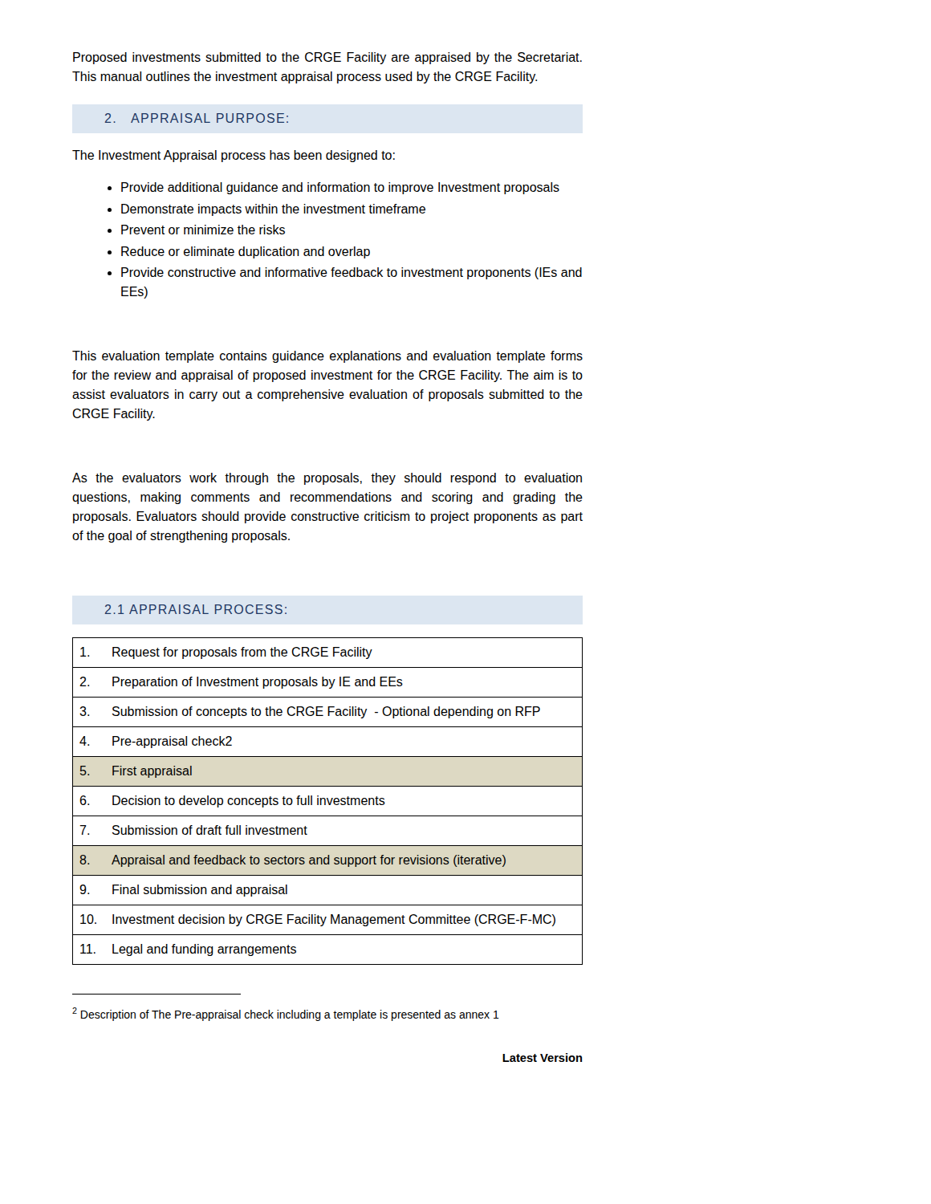Proposed investments submitted to the CRGE Facility are appraised by the Secretariat. This manual outlines the investment appraisal process used by the CRGE Facility.
2. APPRAISAL PURPOSE:
The Investment Appraisal process has been designed to:
Provide additional guidance and information to improve Investment proposals
Demonstrate impacts within the investment timeframe
Prevent or minimize the risks
Reduce or eliminate duplication and overlap
Provide constructive and informative feedback to investment proponents (IEs and EEs)
This evaluation template contains guidance explanations and evaluation template forms for the review and appraisal of proposed investment for the CRGE Facility. The aim is to assist evaluators in carry out a comprehensive evaluation of proposals submitted to the CRGE Facility.
As the evaluators work through the proposals, they should respond to evaluation questions, making comments and recommendations and scoring and grading the proposals. Evaluators should provide constructive criticism to project proponents as part of the goal of strengthening proposals.
2.1 APPRAISAL PROCESS:
| 1. | Request for proposals from the CRGE Facility |
| 2. | Preparation of Investment proposals by IE and EEs |
| 3. | Submission of concepts to the CRGE Facility - Optional depending on RFP |
| 4. | Pre-appraisal check2 |
| 5. | First appraisal |
| 6. | Decision to develop concepts to full investments |
| 7. | Submission of draft full investment |
| 8. | Appraisal and feedback to sectors and support for revisions (iterative) |
| 9. | Final submission and appraisal |
| 10. | Investment decision by CRGE Facility Management Committee (CRGE-F-MC) |
| 11. | Legal and funding arrangements |
2 Description of The Pre-appraisal check including a template is presented as annex 1
Latest Version